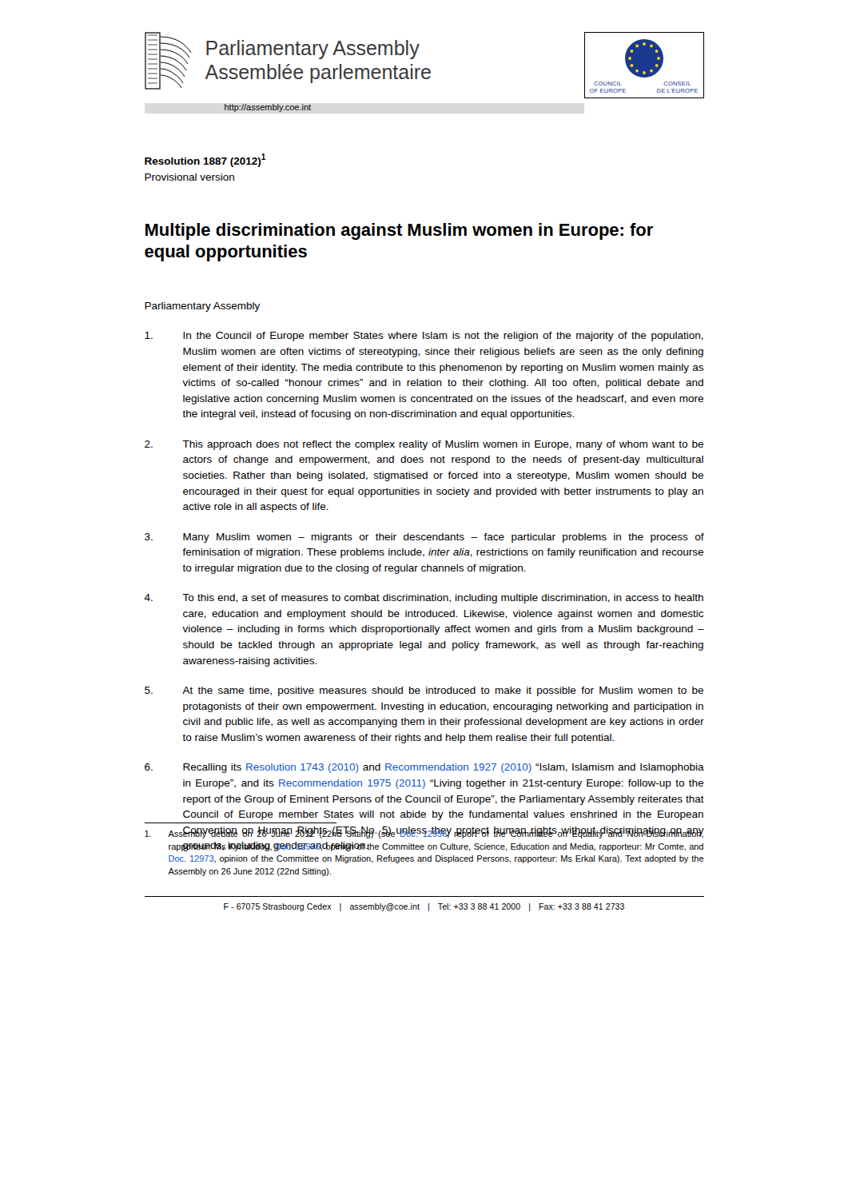Parliamentary Assembly Assemblée parlementaire
Council
of Europe Conseil
de l'Europe
http://assembly.coe.int
Resolution 1887 (2012)1
Provisional version
Multiple discrimination against Muslim women in Europe: for equal opportunities
Parliamentary Assembly
1.
In the Council of Europe member States where Islam is not the religion of the majority of the population, Muslim women are often victims of stereotyping, since their religious beliefs are seen as the only defining element of their identity. The media contribute to this phenomenon by reporting on Muslim women mainly as victims of so-called “honour crimes” and in relation to their clothing. All too often, political debate and legislative action concerning Muslim women is concentrated on the issues of the headscarf, and even more the integral veil, instead of focusing on non-discrimination and equal opportunities.
2.
This approach does not reflect the complex reality of Muslim women in Europe, many of whom want to be actors of change and empowerment, and does not respond to the needs of present-day multicultural societies. Rather than being isolated, stigmatised or forced into a stereotype, Muslim women should be encouraged in their quest for equal opportunities in society and provided with better instruments to play an active role in all aspects of life.
3.
Many Muslim women – migrants or their descendants – face particular problems in the process of feminisation of migration. These problems include, inter alia, restrictions on family reunification and recourse to irregular migration due to the closing of regular channels of migration.
4.
To this end, a set of measures to combat discrimination, including multiple discrimination, in access to health care, education and employment should be introduced. Likewise, violence against women and domestic violence – including in forms which disproportionally affect women and girls from a Muslim background – should be tackled through an appropriate legal and policy framework, as well as through far-reaching awareness-raising activities.
5.
At the same time, positive measures should be introduced to make it possible for Muslim women to be protagonists of their own empowerment. Investing in education, encouraging networking and participation in civil and public life, as well as accompanying them in their professional development are key actions in order to raise Muslim’s women awareness of their rights and help them realise their full potential.
6.
Recalling its Resolution 1743 (2010) and Recommendation 1927 (2010) “Islam, Islamism and Islamophobia in Europe”, and its Recommendation 1975 (2011) “Living together in 21st-century Europe: follow-up to the report of the Group of Eminent Persons of the Council of Europe”, the Parliamentary Assembly reiterates that Council of Europe member States will not abide by the fundamental values enshrined in the European Convention on Human Rights (ETS No. 5) unless they protect human rights without discriminating on any grounds, including gender and religion.
1.
Assembly debate on 26 June 2012 (22nd Sitting) (see Doc. 12956, report of the Committee on Equality and Non-Discrimination, rapporteur: Ms Kyriakidou, Doc. 12976, opinion of the Committee on Culture, Science, Education and Media, rapporteur: Mr Comte, and Doc. 12973, opinion of the Committee on Migration, Refugees and Displaced Persons, rapporteur: Ms Erkal Kara). Text adopted by the Assembly on 26 June 2012 (22nd Sitting).
F - 67075 Strasbourg Cedex|assembly@coe.int|Tel: +33 3 88 41 2000|Fax: +33 3 88 41 2733